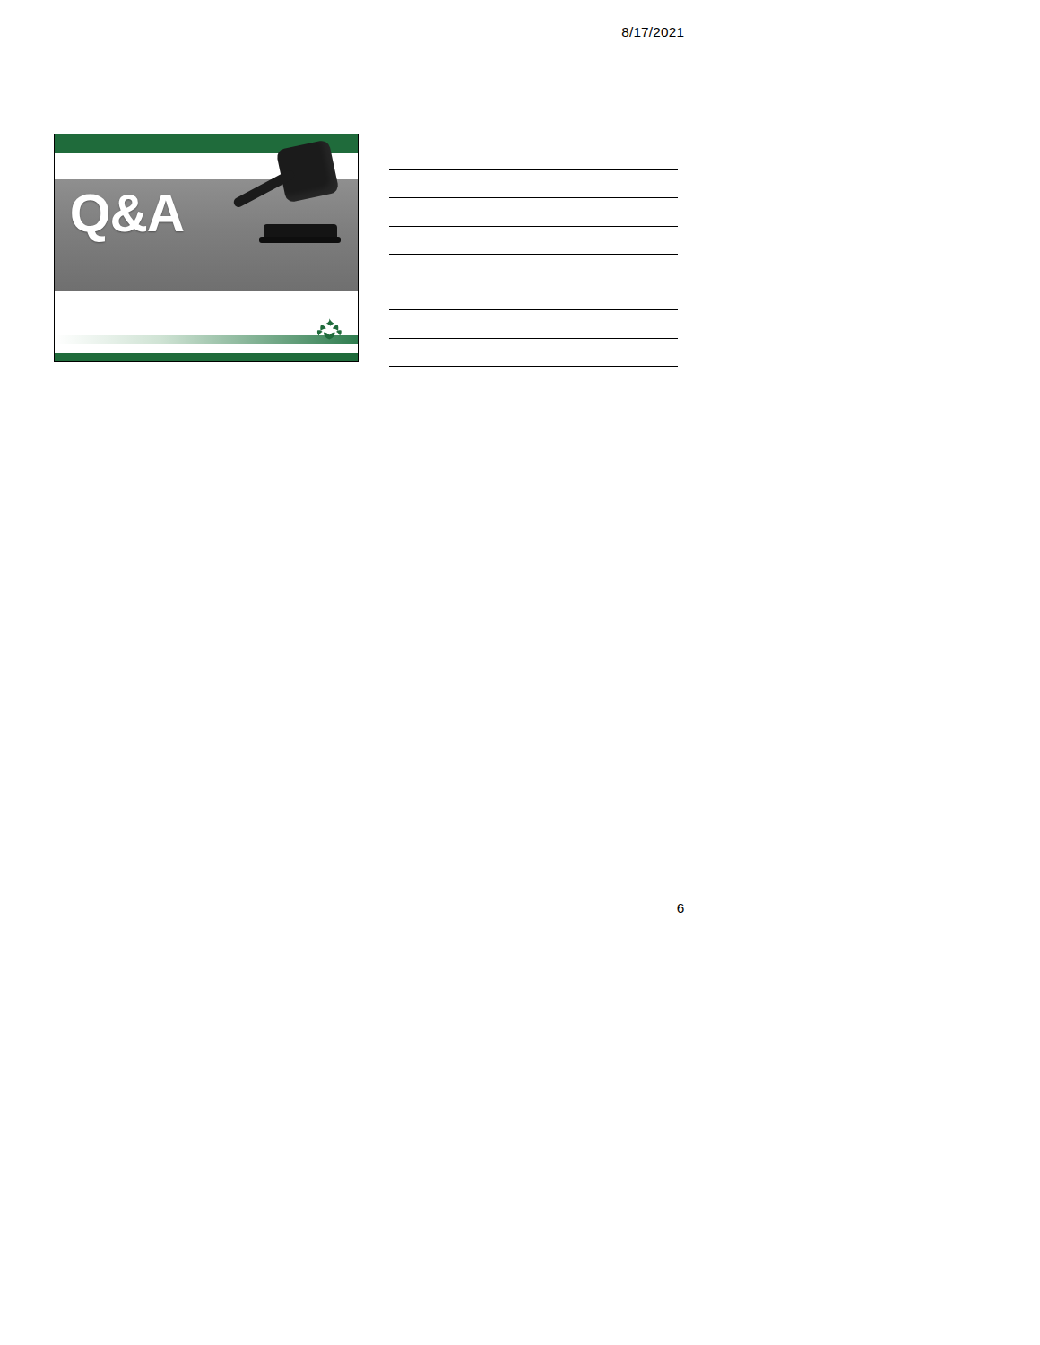8/17/2021
Q&A
6